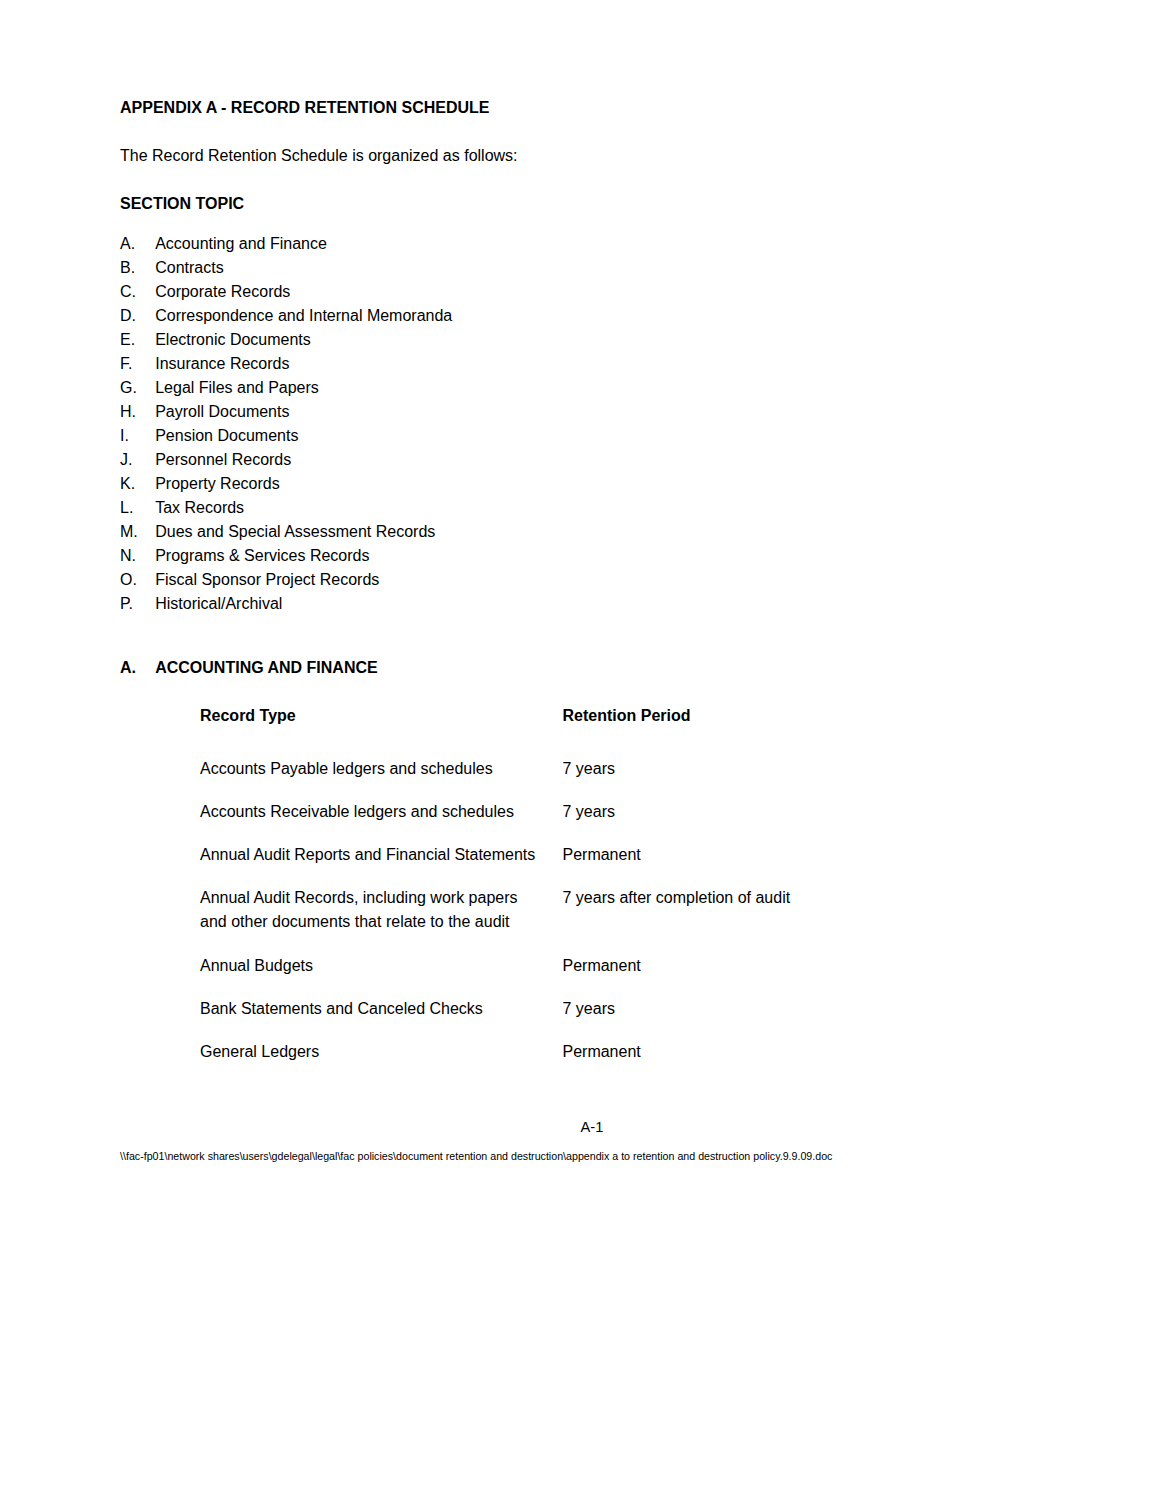APPENDIX A - RECORD RETENTION SCHEDULE
The Record Retention Schedule is organized as follows:
SECTION TOPIC
A. Accounting and Finance
B. Contracts
C. Corporate Records
D. Correspondence and Internal Memoranda
E. Electronic Documents
F. Insurance Records
G. Legal Files and Papers
H. Payroll Documents
I. Pension Documents
J. Personnel Records
K. Property Records
L. Tax Records
M. Dues and Special Assessment Records
N. Programs & Services Records
O. Fiscal Sponsor Project Records
P. Historical/Archival
A. ACCOUNTING AND FINANCE
| Record Type | Retention Period |
| --- | --- |
| Accounts Payable ledgers and schedules | 7 years |
| Accounts Receivable ledgers and schedules | 7 years |
| Annual Audit Reports and Financial Statements | Permanent |
| Annual Audit Records, including work papers and other documents that relate to the audit | 7 years after completion of audit |
| Annual Budgets | Permanent |
| Bank Statements and Canceled Checks | 7 years |
| General Ledgers | Permanent |
A-1
\\fac-fp01\network shares\users\gdelegal\legal\fac policies\document retention and destruction\appendix a to retention and destruction policy.9.9.09.doc